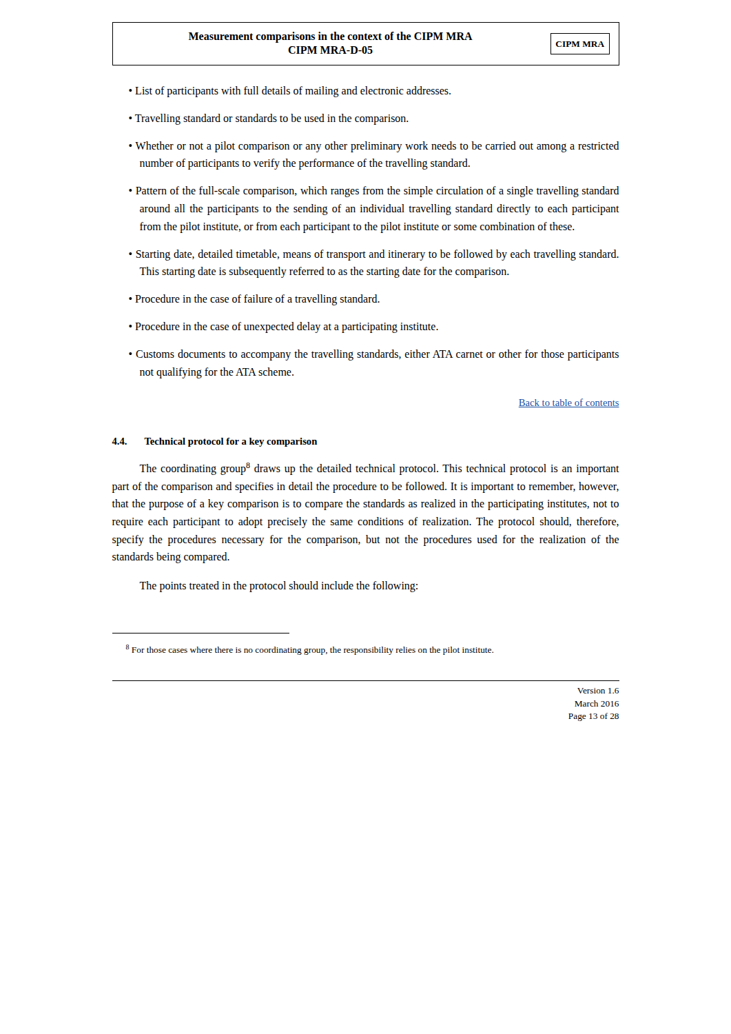Measurement comparisons in the context of the CIPM MRA
CIPM MRA-D-05
CIPM MRA
List of participants with full details of mailing and electronic addresses.
Travelling standard or standards to be used in the comparison.
Whether or not a pilot comparison or any other preliminary work needs to be carried out among a restricted number of participants to verify the performance of the travelling standard.
Pattern of the full-scale comparison, which ranges from the simple circulation of a single travelling standard around all the participants to the sending of an individual travelling standard directly to each participant from the pilot institute, or from each participant to the pilot institute or some combination of these.
Starting date, detailed timetable, means of transport and itinerary to be followed by each travelling standard. This starting date is subsequently referred to as the starting date for the comparison.
Procedure in the case of failure of a travelling standard.
Procedure in the case of unexpected delay at a participating institute.
Customs documents to accompany the travelling standards, either ATA carnet or other for those participants not qualifying for the ATA scheme.
Back to table of contents
4.4. Technical protocol for a key comparison
The coordinating group8 draws up the detailed technical protocol. This technical protocol is an important part of the comparison and specifies in detail the procedure to be followed. It is important to remember, however, that the purpose of a key comparison is to compare the standards as realized in the participating institutes, not to require each participant to adopt precisely the same conditions of realization. The protocol should, therefore, specify the procedures necessary for the comparison, but not the procedures used for the realization of the standards being compared.
The points treated in the protocol should include the following:
8 For those cases where there is no coordinating group, the responsibility relies on the pilot institute.
Version 1.6
March 2016
Page 13 of 28